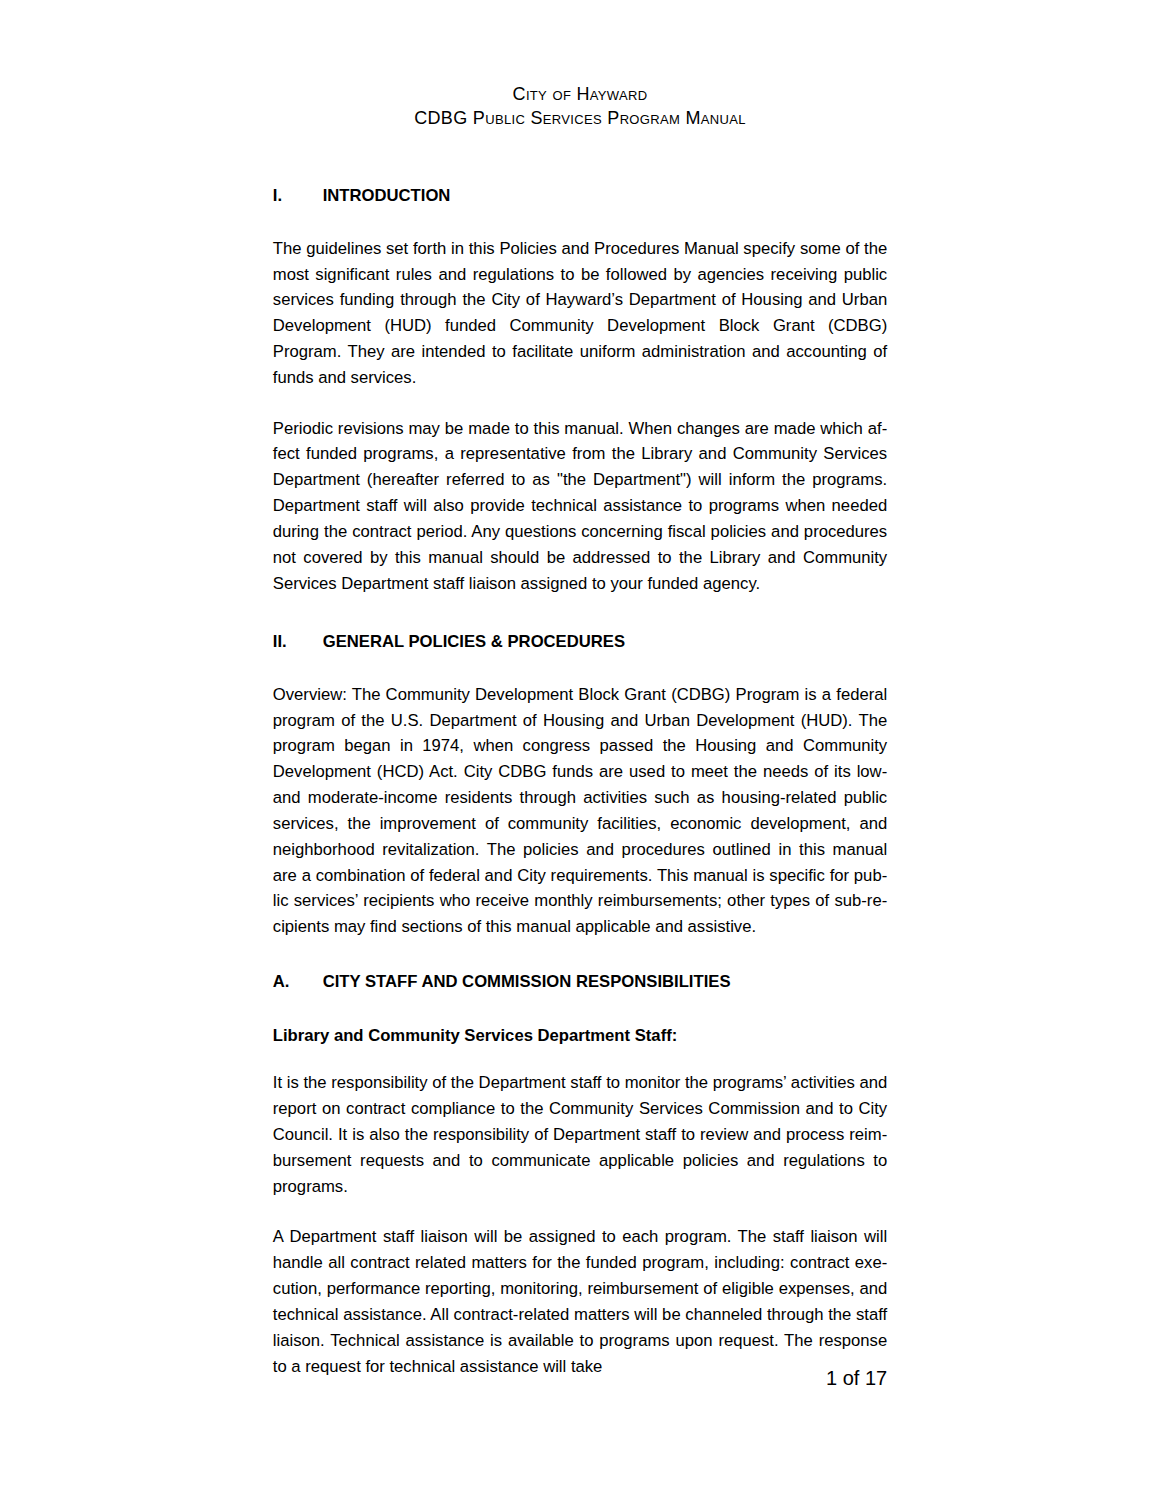City of Hayward
CDBG Public Services Program Manual
I. INTRODUCTION
The guidelines set forth in this Policies and Procedures Manual specify some of the most significant rules and regulations to be followed by agencies receiving public services funding through the City of Hayward’s Department of Housing and Urban Development (HUD) funded Community Development Block Grant (CDBG) Program. They are intended to facilitate uniform administration and accounting of funds and services.
Periodic revisions may be made to this manual. When changes are made which affect funded programs, a representative from the Library and Community Services Department (hereafter referred to as "the Department") will inform the programs. Department staff will also provide technical assistance to programs when needed during the contract period. Any questions concerning fiscal policies and procedures not covered by this manual should be addressed to the Library and Community Services Department staff liaison assigned to your funded agency.
II. GENERAL POLICIES & PROCEDURES
Overview: The Community Development Block Grant (CDBG) Program is a federal program of the U.S. Department of Housing and Urban Development (HUD). The program began in 1974, when congress passed the Housing and Community Development (HCD) Act. City CDBG funds are used to meet the needs of its low- and moderate-income residents through activities such as housing-related public services, the improvement of community facilities, economic development, and neighborhood revitalization. The policies and procedures outlined in this manual are a combination of federal and City requirements. This manual is specific for public services’ recipients who receive monthly reimbursements; other types of sub-recipients may find sections of this manual applicable and assistive.
A. CITY STAFF AND COMMISSION RESPONSIBILITIES
Library and Community Services Department Staff:
It is the responsibility of the Department staff to monitor the programs’ activities and report on contract compliance to the Community Services Commission and to City Council. It is also the responsibility of Department staff to review and process reimbursement requests and to communicate applicable policies and regulations to programs.
A Department staff liaison will be assigned to each program. The staff liaison will handle all contract related matters for the funded program, including: contract execution, performance reporting, monitoring, reimbursement of eligible expenses, and technical assistance. All contract-related matters will be channeled through the staff liaison. Technical assistance is available to programs upon request. The response to a request for technical assistance will take
1 of 17